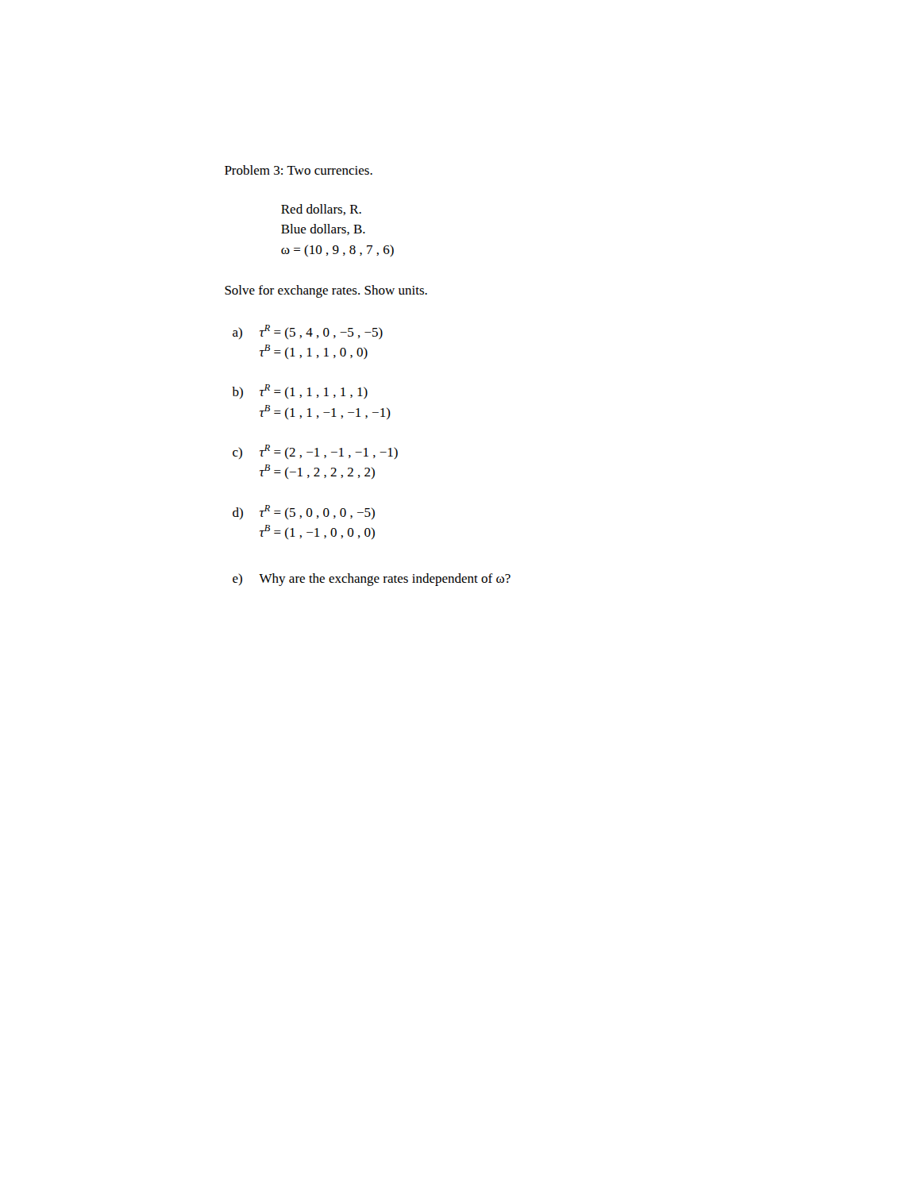Problem 3: Two currencies.
Red dollars, R.
Blue dollars, B.
ω = (10 , 9 , 8 , 7 , 6)
Solve for exchange rates. Show units.
a) τR = (5 , 4 , 0 , −5 , −5) τB = (1 , 1 , 1 , 0 , 0)
b) τR = (1 , 1 , 1 , 1 , 1) τB = (1 , 1 , −1 , −1 , −1)
c) τR = (2 , −1 , −1 , −1 , −1) τB = (−1 , 2 , 2 , 2 , 2)
d) τR = (5 , 0 , 0 , 0 , −5) τB = (1 , −1 , 0 , 0 , 0)
e) Why are the exchange rates independent of ω?